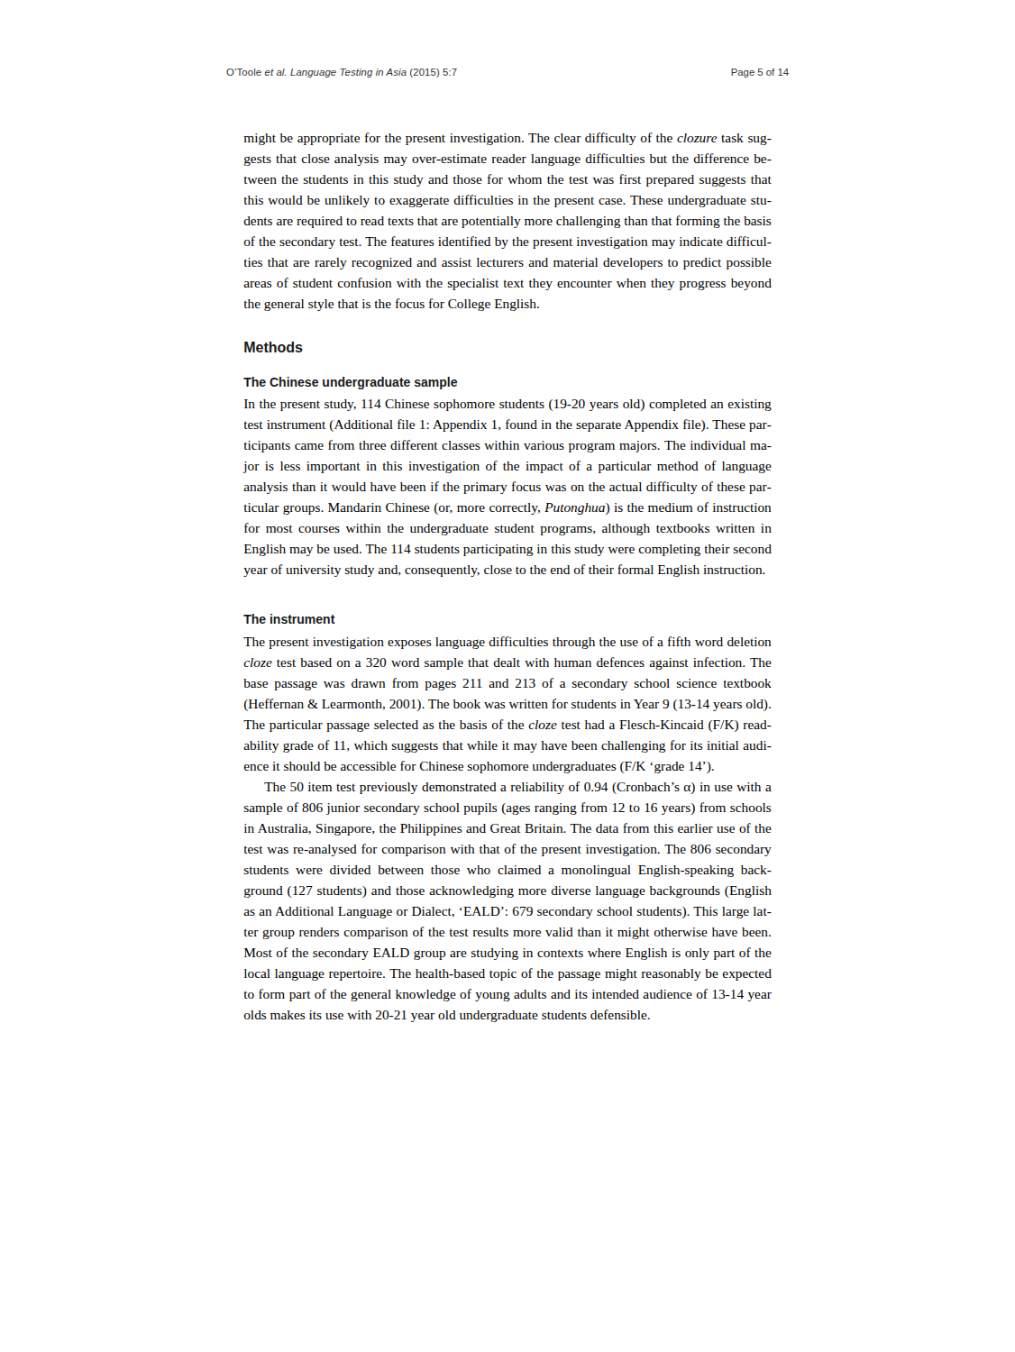O’Toole et al. Language Testing in Asia (2015) 5:7 Page 5 of 14
might be appropriate for the present investigation. The clear difficulty of the clozure task suggests that close analysis may over-estimate reader language difficulties but the difference between the students in this study and those for whom the test was first prepared suggests that this would be unlikely to exaggerate difficulties in the present case. These undergraduate students are required to read texts that are potentially more challenging than that forming the basis of the secondary test. The features identified by the present investigation may indicate difficulties that are rarely recognized and assist lecturers and material developers to predict possible areas of student confusion with the specialist text they encounter when they progress beyond the general style that is the focus for College English.
Methods
The Chinese undergraduate sample
In the present study, 114 Chinese sophomore students (19-20 years old) completed an existing test instrument (Additional file 1: Appendix 1, found in the separate Appendix file). These participants came from three different classes within various program majors. The individual major is less important in this investigation of the impact of a particular method of language analysis than it would have been if the primary focus was on the actual difficulty of these particular groups. Mandarin Chinese (or, more correctly, Putonghua) is the medium of instruction for most courses within the undergraduate student programs, although textbooks written in English may be used. The 114 students participating in this study were completing their second year of university study and, consequently, close to the end of their formal English instruction.
The instrument
The present investigation exposes language difficulties through the use of a fifth word deletion cloze test based on a 320 word sample that dealt with human defences against infection. The base passage was drawn from pages 211 and 213 of a secondary school science textbook (Heffernan & Learmonth, 2001). The book was written for students in Year 9 (13-14 years old). The particular passage selected as the basis of the cloze test had a Flesch-Kincaid (F/K) readability grade of 11, which suggests that while it may have been challenging for its initial audience it should be accessible for Chinese sophomore undergraduates (F/K ‘grade 14’).
The 50 item test previously demonstrated a reliability of 0.94 (Cronbach’s α) in use with a sample of 806 junior secondary school pupils (ages ranging from 12 to 16 years) from schools in Australia, Singapore, the Philippines and Great Britain. The data from this earlier use of the test was re-analysed for comparison with that of the present investigation. The 806 secondary students were divided between those who claimed a monolingual English-speaking background (127 students) and those acknowledging more diverse language backgrounds (English as an Additional Language or Dialect, ‘EALD’: 679 secondary school students). This large latter group renders comparison of the test results more valid than it might otherwise have been. Most of the secondary EALD group are studying in contexts where English is only part of the local language repertoire. The health-based topic of the passage might reasonably be expected to form part of the general knowledge of young adults and its intended audience of 13-14 year olds makes its use with 20-21 year old undergraduate students defensible.